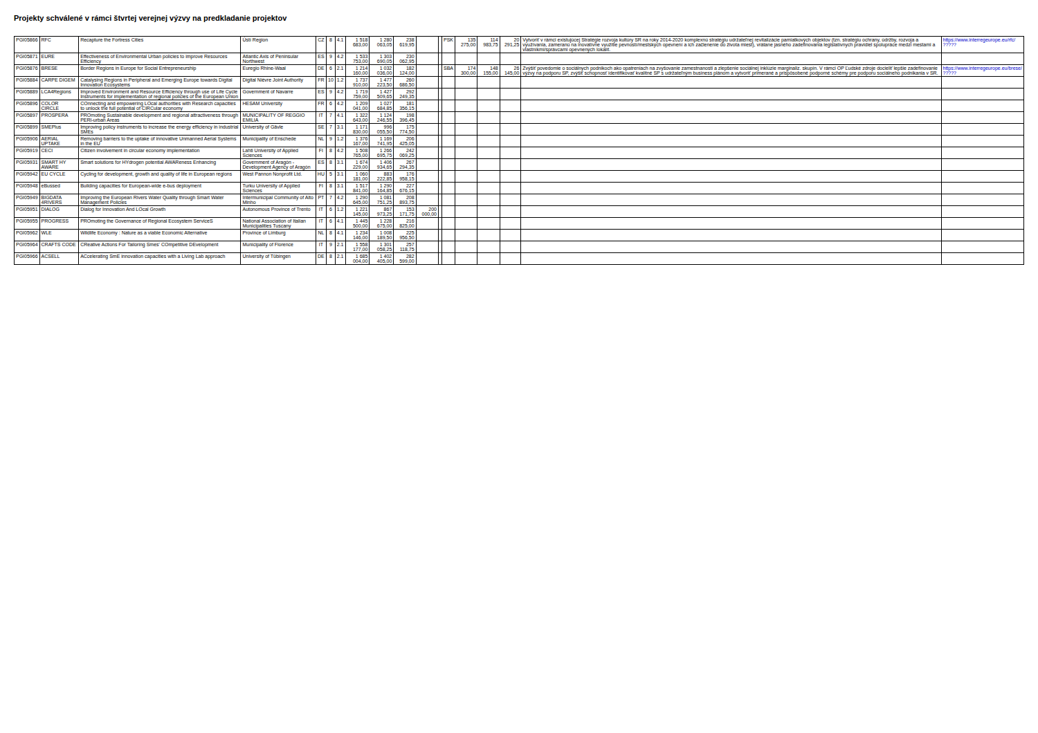Projekty schválené v rámci štvrtej verejnej výzvy na predkladanie projektov
| PGI05866 | RFC | Recapture the Fortress Cities | Ústí Region | CZ | 8 | 4.1 | 1 518 683,00 | 1 280 063,05 | 238 619,95 | | | PSK | 135 275,00 | 114 983,75 | 20 291,25 | Vytvoriť v rámci existujúcej Stratégie rozvoja kultúry SR na roky 2014-2020 komplexnú stratégiu udržateľnej revitalizácie pamiatkových objektov (tzn. stratégiu ochrany, údržby, rozvoja a využívania, zameranú na inovatívne využitie pevností/mestských opevnení a ich začlenenie do života miest), vrátane jasného zadefinovania legislatívnych pravidiel spolupráce medzi mestami a vlastníkmi/správcami opevnených lokalít. | https://www.interregeurope.eu/rfc/ ????? |
| PGI05871 | EURE | Effectiveness of Environmental Urban policies to improve Resources Efficiency | Atlantic Axis of Peninsular Northwest | ES | 9 | 4.2 | 1 533 753,00 | 1 303 690,05 | 230 062,95 | | | | | | | | |
| PGI05876 | BRESE | Border Regions in Europe for Social Entrepreneurship | Euregio Rhine-Waal | DE | 6 | 2.1 | 1 214 160,00 | 1 032 036,00 | 182 124,00 | | | SBA | 174 300,00 | 148 155,00 | 26 145,00 | Zvýšiť povedomie o sociálnych podnikoch ako opatreniach na zvyšovanie zamestnanosti a zlepšenie sociálnej inklúzie marginaliz. skupín. V rámci OP Ľudské zdroje docieliť lepšie zadefinovanie výzvy na podporu SP, zvýšiť schopnosť identifikovať kvalitné SP s udržateľným business plánom a vytvoriť primerané a prispôsobené podporné schémy pre podporu sociálneho podnikania v SR. | https://www.interregeurope.eu/brese/ ????? |
| PGI05884 | CARPE DIGEM | Catalysing Regions in Peripheral and Emerging Europe towards Digital Innovation Ecosystems | Digital Nièvre Joint Authority | FR | 10 | 1.2 | 1 737 910,00 | 1 477 223,50 | 260 686,50 | | | | | | | | |
| PGI05889 | LCA4Regions | Improved Environment and Resource Efficiency through use of Life Cycle Instruments for implementation of regional policies of the European Union | Government of Navarre | ES | 9 | 4.2 | 1 719 759,00 | 1 427 509,65 | 292 249,35 | | | | | | | | |
| PGI05896 | COLOR CIRCLE | COnnecting and empowering LOcal authorities with Research capacities to unlock the full potential of CIRCular economy | HESAM University | FR | 6 | 4.2 | 1 209 041,00 | 1 027 684,85 | 181 356,15 | | | | | | | | |
| PGI05897 | PROSPERA | PROmoting Sustainable development and regional attractiveness through PERI-urban Areas | MUNICIPALITY OF REGGIO EMILIA | IT | 7 | 4.1 | 1 322 643,00 | 1 124 246,55 | 198 396,45 | | | | | | | | |
| PGI05899 | SMEPlus | Improving policy instruments to increase the energy efficiency in industrial SMEs | University of Gävle | SE | 7 | 3.1 | 1 171 830,00 | 996 055,50 | 175 774,50 | | | | | | | | |
| PGI05906 | AERIAL UPTAKE | Removing barriers to the uptake of innovative Unmanned Aerial Systems in the EU | Municipality of Enschede | NL | 9 | 1.2 | 1 376 167,00 | 1 169 741,95 | 206 425,05 | | | | | | | | |
| PGI05919 | CECI | Citizen involvement in circular economy implementation | Lahti University of Applied Sciences | FI | 8 | 4.2 | 1 508 765,00 | 1 266 695,75 | 242 069,25 | | | | | | | | |
| PGI05931 | SMART HY AWARE | Smart solutions for HYdrogen potential AWAReness Enhancing | Government of Aragón - Development Agency of Aragón | ES | 8 | 3.1 | 1 674 229,00 | 1 406 934,65 | 267 294,35 | | | | | | | | |
| PGI05942 | EU CYCLE | Cycling for development, growth and quality of life in European regions | West Pannon Nonprofit Ltd. | HU | 5 | 3.1 | 1 060 181,00 | 883 222,85 | 176 958,15 | | | | | | | | |
| PGI05948 | eBussed | Building capacities for European-wide e-bus deployment | Turku University of Applied Sciences | FI | 8 | 3.1 | 1 517 841,00 | 1 290 164,85 | 227 676,15 | | | | | | | | |
| PGI05949 | BIGDATA 4RIVERS | Improving the European Rivers Water Quality through Smart Water Management Policies | Intermunicipal Community of Alto Minho | PT | 7 | 4.2 | 1 290 645,00 | 1 081 751,25 | 208 893,75 | | | | | | | | |
| PGI05951 | DIALOG | Dialog for Innovation And LOcal Growth | Autonomous Province of Trento | IT | 6 | 1.2 | 1 221 145,00 | 867 973,25 | 153 171,75 | 200 000,00 | | | | | | | |
| PGI05955 | PROGRESS | PROmoting the Governance of Regional Ecosystem ServiceS | National Association of Italian Municipalities Tuscany | IT | 6 | 4.1 | 1 445 500,00 | 1 228 675,00 | 216 825,00 | | | | | | | | |
| PGI05962 | WLE | Wildlife Economy : Nature as a viable Economic Alternative | Province of Limburg | NL | 8 | 4.1 | 1 234 146,00 | 1 008 189,50 | 225 956,50 | | | | | | | | |
| PGI05964 | CRAFTS CODE | CReative Actions For Tailoring Smes' COmpetitive DEvelopment | Municipality of Florence | IT | 9 | 2.1 | 1 558 177,00 | 1 301 058,25 | 257 118,75 | | | | | | | | |
| PGI05966 | ACSELL | ACcelerating SmE innovation capacities with a Living Lab approach | University of Tübingen | DE | 8 | 2.1 | 1 685 004,00 | 1 402 405,00 | 282 599,00 | | | | | | | | |